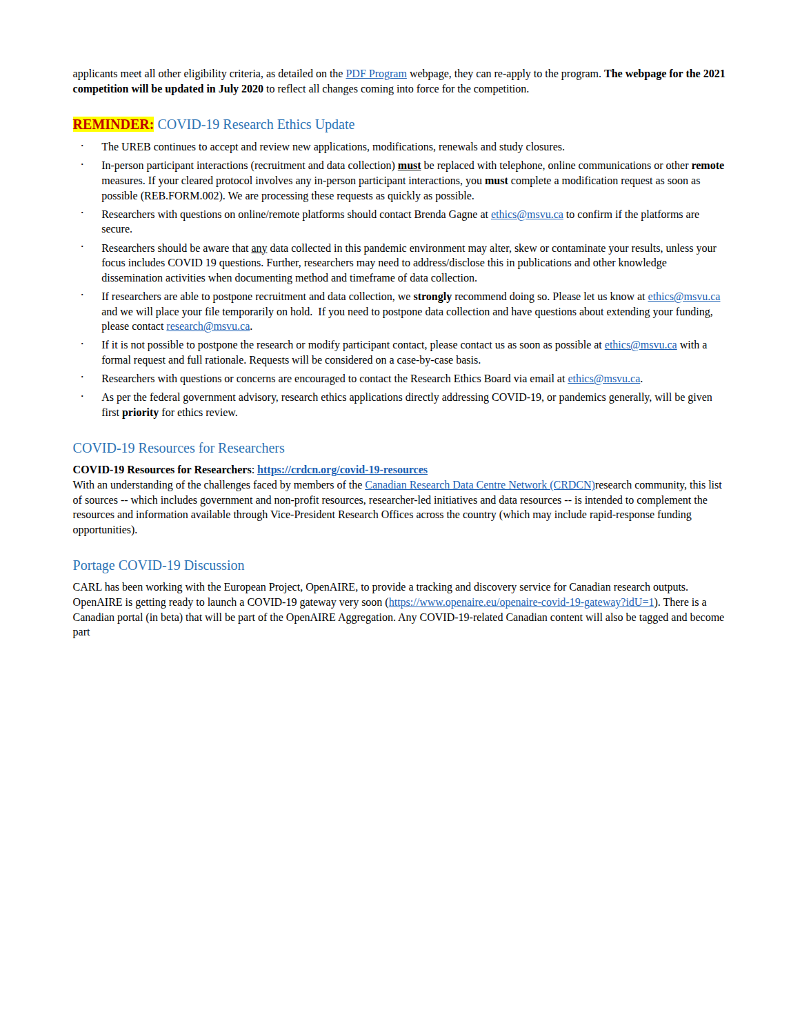applicants meet all other eligibility criteria, as detailed on the PDF Program webpage, they can re-apply to the program. The webpage for the 2021 competition will be updated in July 2020 to reflect all changes coming into force for the competition.
REMINDER: COVID-19 Research Ethics Update
The UREB continues to accept and review new applications, modifications, renewals and study closures.
In-person participant interactions (recruitment and data collection) must be replaced with telephone, online communications or other remote measures. If your cleared protocol involves any in-person participant interactions, you must complete a modification request as soon as possible (REB.FORM.002). We are processing these requests as quickly as possible.
Researchers with questions on online/remote platforms should contact Brenda Gagne at ethics@msvu.ca to confirm if the platforms are secure.
Researchers should be aware that any data collected in this pandemic environment may alter, skew or contaminate your results, unless your focus includes COVID 19 questions. Further, researchers may need to address/disclose this in publications and other knowledge dissemination activities when documenting method and timeframe of data collection.
If researchers are able to postpone recruitment and data collection, we strongly recommend doing so. Please let us know at ethics@msvu.ca and we will place your file temporarily on hold. If you need to postpone data collection and have questions about extending your funding, please contact research@msvu.ca.
If it is not possible to postpone the research or modify participant contact, please contact us as soon as possible at ethics@msvu.ca with a formal request and full rationale. Requests will be considered on a case-by-case basis.
Researchers with questions or concerns are encouraged to contact the Research Ethics Board via email at ethics@msvu.ca.
As per the federal government advisory, research ethics applications directly addressing COVID-19, or pandemics generally, will be given first priority for ethics review.
COVID-19 Resources for Researchers
COVID-19 Resources for Researchers: https://crdcn.org/covid-19-resources
With an understanding of the challenges faced by members of the Canadian Research Data Centre Network (CRDCN) research community, this list of sources -- which includes government and non-profit resources, researcher-led initiatives and data resources -- is intended to complement the resources and information available through Vice-President Research Offices across the country (which may include rapid-response funding opportunities).
Portage COVID-19 Discussion
CARL has been working with the European Project, OpenAIRE, to provide a tracking and discovery service for Canadian research outputs. OpenAIRE is getting ready to launch a COVID-19 gateway very soon (https://www.openaire.eu/openaire-covid-19-gateway?idU=1). There is a Canadian portal (in beta) that will be part of the OpenAIRE Aggregation. Any COVID-19-related Canadian content will also be tagged and become part